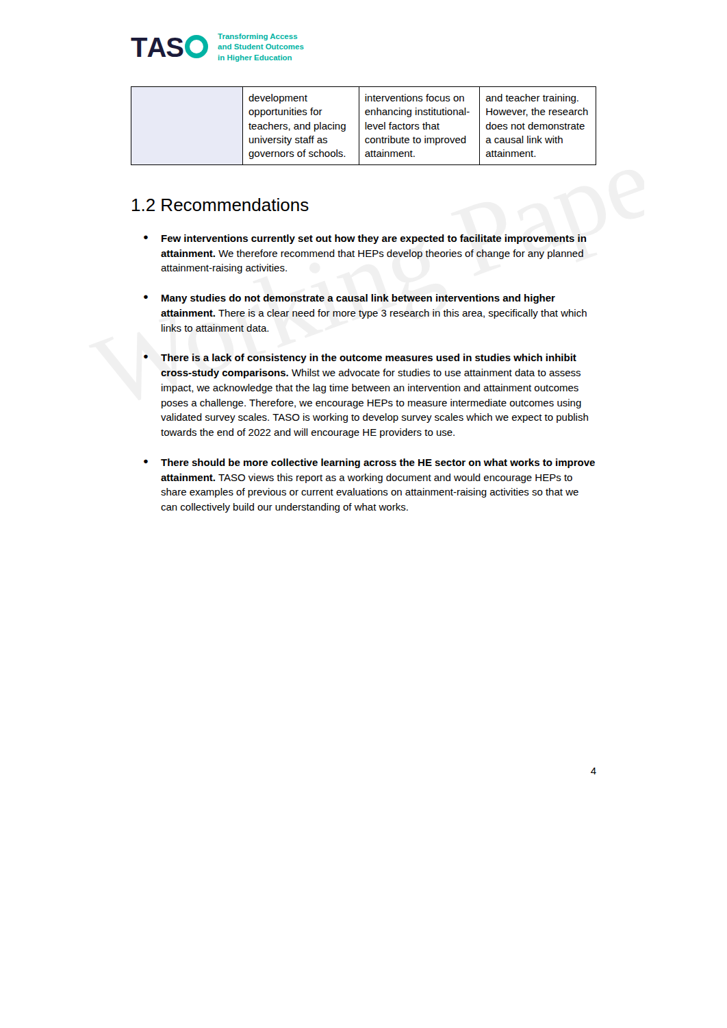Working Paper
TAS
Transforming Access and Student Outcomes in Higher Education
| | development opportunities for teachers, and placing university staff as governors of schools. | interventions focus on enhancing institutional-level factors that contribute to improved attainment. | and teacher training. However, the research does not demonstrate a causal link with attainment. |
1.2 Recommendations
Few interventions currently set out how they are expected to facilitate improvements in attainment. We therefore recommend that HEPs develop theories of change for any planned attainment-raising activities.
Many studies do not demonstrate a causal link between interventions and higher attainment. There is a clear need for more type 3 research in this area, specifically that which links to attainment data.
There is a lack of consistency in the outcome measures used in studies which inhibit cross-study comparisons. Whilst we advocate for studies to use attainment data to assess impact, we acknowledge that the lag time between an intervention and attainment outcomes poses a challenge. Therefore, we encourage HEPs to measure intermediate outcomes using validated survey scales. TASO is working to develop survey scales which we expect to publish towards the end of 2022 and will encourage HE providers to use.
There should be more collective learning across the HE sector on what works to improve attainment. TASO views this report as a working document and would encourage HEPs to share examples of previous or current evaluations on attainment-raising activities so that we can collectively build our understanding of what works.
4